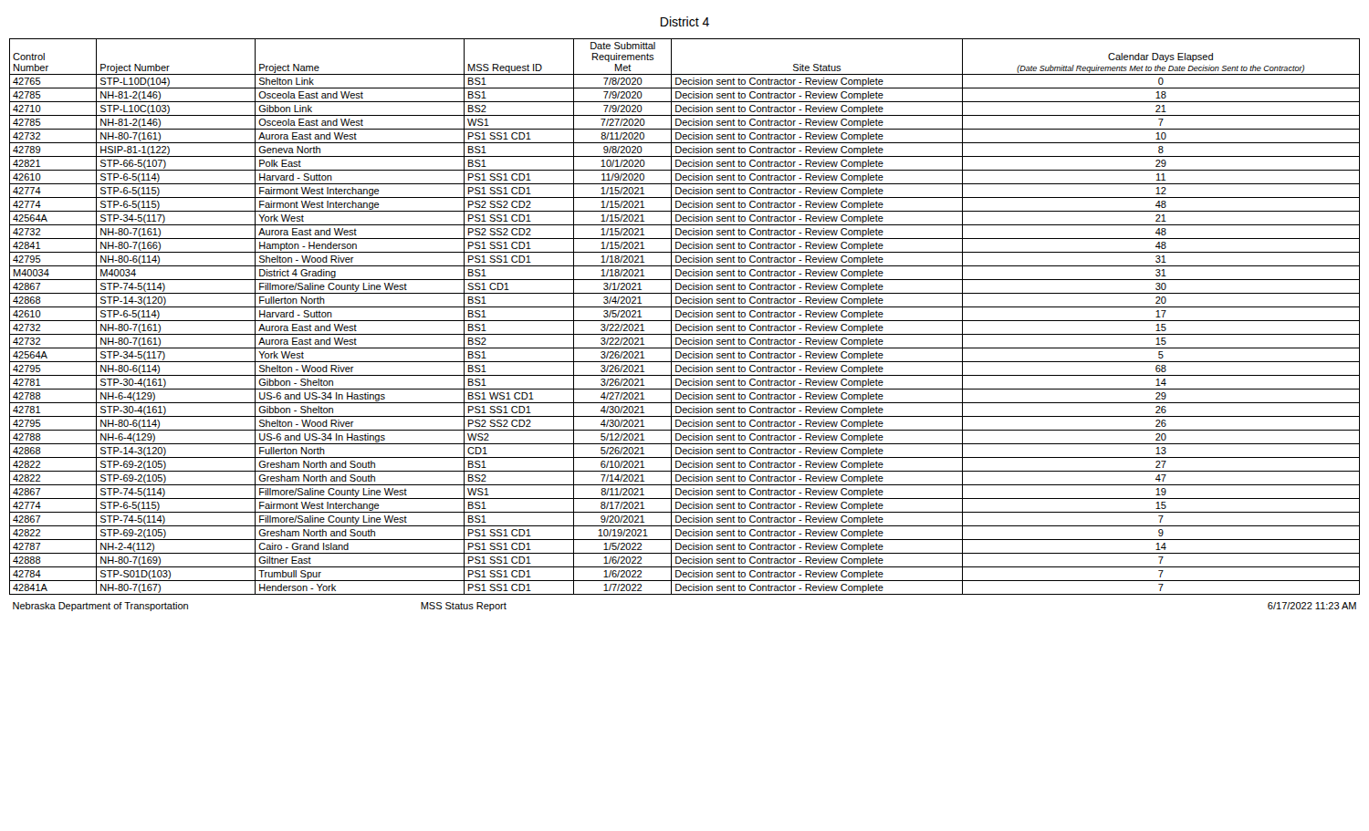District 4
| Control Number | Project Number | Project Name | MSS Request ID | Date Submittal Requirements Met | Site Status | Calendar Days Elapsed (Date Submittal Requirements Met to the Date Decision Sent to the Contractor) |
| --- | --- | --- | --- | --- | --- | --- |
| 42765 | STP-L10D(104) | Shelton Link | BS1 | 7/8/2020 | Decision sent to Contractor - Review Complete | 0 |
| 42785 | NH-81-2(146) | Osceola East and West | BS1 | 7/9/2020 | Decision sent to Contractor - Review Complete | 18 |
| 42710 | STP-L10C(103) | Gibbon Link | BS2 | 7/9/2020 | Decision sent to Contractor - Review Complete | 21 |
| 42785 | NH-81-2(146) | Osceola East and West | WS1 | 7/27/2020 | Decision sent to Contractor - Review Complete | 7 |
| 42732 | NH-80-7(161) | Aurora East and West | PS1 SS1 CD1 | 8/11/2020 | Decision sent to Contractor - Review Complete | 10 |
| 42789 | HSIP-81-1(122) | Geneva North | BS1 | 9/8/2020 | Decision sent to Contractor - Review Complete | 8 |
| 42821 | STP-66-5(107) | Polk East | BS1 | 10/1/2020 | Decision sent to Contractor - Review Complete | 29 |
| 42610 | STP-6-5(114) | Harvard - Sutton | PS1 SS1 CD1 | 11/9/2020 | Decision sent to Contractor - Review Complete | 11 |
| 42774 | STP-6-5(115) | Fairmont West Interchange | PS1 SS1 CD1 | 1/15/2021 | Decision sent to Contractor - Review Complete | 12 |
| 42774 | STP-6-5(115) | Fairmont West Interchange | PS2 SS2 CD2 | 1/15/2021 | Decision sent to Contractor - Review Complete | 48 |
| 42564A | STP-34-5(117) | York West | PS1 SS1 CD1 | 1/15/2021 | Decision sent to Contractor - Review Complete | 21 |
| 42732 | NH-80-7(161) | Aurora East and West | PS2 SS2 CD2 | 1/15/2021 | Decision sent to Contractor - Review Complete | 48 |
| 42841 | NH-80-7(166) | Hampton - Henderson | PS1 SS1 CD1 | 1/15/2021 | Decision sent to Contractor - Review Complete | 48 |
| 42795 | NH-80-6(114) | Shelton - Wood River | PS1 SS1 CD1 | 1/18/2021 | Decision sent to Contractor - Review Complete | 31 |
| M40034 | M40034 | District 4 Grading | BS1 | 1/18/2021 | Decision sent to Contractor - Review Complete | 31 |
| 42867 | STP-74-5(114) | Fillmore/Saline County Line West | SS1 CD1 | 3/1/2021 | Decision sent to Contractor - Review Complete | 30 |
| 42868 | STP-14-3(120) | Fullerton North | BS1 | 3/4/2021 | Decision sent to Contractor - Review Complete | 20 |
| 42610 | STP-6-5(114) | Harvard - Sutton | BS1 | 3/5/2021 | Decision sent to Contractor - Review Complete | 17 |
| 42732 | NH-80-7(161) | Aurora East and West | BS1 | 3/22/2021 | Decision sent to Contractor - Review Complete | 15 |
| 42732 | NH-80-7(161) | Aurora East and West | BS2 | 3/22/2021 | Decision sent to Contractor - Review Complete | 15 |
| 42564A | STP-34-5(117) | York West | BS1 | 3/26/2021 | Decision sent to Contractor - Review Complete | 5 |
| 42795 | NH-80-6(114) | Shelton - Wood River | BS1 | 3/26/2021 | Decision sent to Contractor - Review Complete | 68 |
| 42781 | STP-30-4(161) | Gibbon - Shelton | BS1 | 3/26/2021 | Decision sent to Contractor - Review Complete | 14 |
| 42788 | NH-6-4(129) | US-6 and US-34 In Hastings | BS1 WS1 CD1 | 4/27/2021 | Decision sent to Contractor - Review Complete | 29 |
| 42781 | STP-30-4(161) | Gibbon - Shelton | PS1 SS1 CD1 | 4/30/2021 | Decision sent to Contractor - Review Complete | 26 |
| 42795 | NH-80-6(114) | Shelton - Wood River | PS2 SS2 CD2 | 4/30/2021 | Decision sent to Contractor - Review Complete | 26 |
| 42788 | NH-6-4(129) | US-6 and US-34 In Hastings | WS2 | 5/12/2021 | Decision sent to Contractor - Review Complete | 20 |
| 42868 | STP-14-3(120) | Fullerton North | CD1 | 5/26/2021 | Decision sent to Contractor - Review Complete | 13 |
| 42822 | STP-69-2(105) | Gresham North and South | BS1 | 6/10/2021 | Decision sent to Contractor - Review Complete | 27 |
| 42822 | STP-69-2(105) | Gresham North and South | BS2 | 7/14/2021 | Decision sent to Contractor - Review Complete | 47 |
| 42867 | STP-74-5(114) | Fillmore/Saline County Line West | WS1 | 8/11/2021 | Decision sent to Contractor - Review Complete | 19 |
| 42774 | STP-6-5(115) | Fairmont West Interchange | BS1 | 8/17/2021 | Decision sent to Contractor - Review Complete | 15 |
| 42867 | STP-74-5(114) | Fillmore/Saline County Line West | BS1 | 9/20/2021 | Decision sent to Contractor - Review Complete | 7 |
| 42822 | STP-69-2(105) | Gresham North and South | PS1 SS1 CD1 | 10/19/2021 | Decision sent to Contractor - Review Complete | 9 |
| 42787 | NH-2-4(112) | Cairo - Grand Island | PS1 SS1 CD1 | 1/5/2022 | Decision sent to Contractor - Review Complete | 14 |
| 42888 | NH-80-7(169) | Giltner East | PS1 SS1 CD1 | 1/6/2022 | Decision sent to Contractor - Review Complete | 7 |
| 42784 | STP-S01D(103) | Trumbull Spur | PS1 SS1 CD1 | 1/6/2022 | Decision sent to Contractor - Review Complete | 7 |
| 42841A | NH-80-7(167) | Henderson - York | PS1 SS1 CD1 | 1/7/2022 | Decision sent to Contractor - Review Complete | 7 |
| Nebraska Department of Transportation | MSS Status Report | 6/17/2022 11:23 AM |